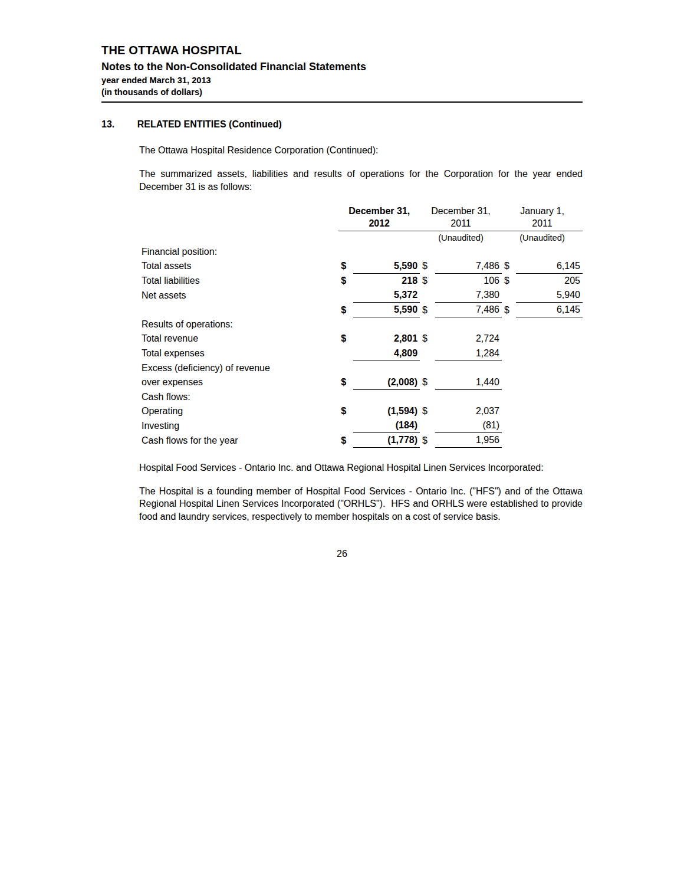THE OTTAWA HOSPITAL
Notes to the Non-Consolidated Financial Statements
year ended March 31, 2013
(in thousands of dollars)
13. RELATED ENTITIES (Continued)
The Ottawa Hospital Residence Corporation (Continued):
The summarized assets, liabilities and results of operations for the Corporation for the year ended December 31 is as follows:
| | December 31, 2012 | December 31, 2011 | January 1, 2011 |
| --- | --- | --- | --- |
| | | (Unaudited) | (Unaudited) |
| Financial position: | |
| Total assets | $ | 5,590 | $ | 7,486 | $ | 6,145 |
| Total liabilities | $ | 218 | $ | 106 | $ | 205 |
| Net assets | | 5,372 | | 7,380 | | 5,940 |
| | $ | 5,590 | $ | 7,486 | $ | 6,145 |
| Results of operations: | |
| Total revenue | $ | 2,801 | $ | 2,724 | | |
| Total expenses | | 4,809 | | 1,284 | | |
| Excess (deficiency) of revenue | |
| over expenses | $ | (2,008) | $ | 1,440 | | |
| Cash flows: | |
| Operating | $ | (1,594) | $ | 2,037 | | |
| Investing | | (184) | | (81) | | |
| Cash flows for the year | $ | (1,778) | $ | 1,956 | | |
Hospital Food Services - Ontario Inc. and Ottawa Regional Hospital Linen Services Incorporated:
The Hospital is a founding member of Hospital Food Services - Ontario Inc. ("HFS") and of the Ottawa Regional Hospital Linen Services Incorporated ("ORHLS"). HFS and ORHLS were established to provide food and laundry services, respectively to member hospitals on a cost of service basis.
26